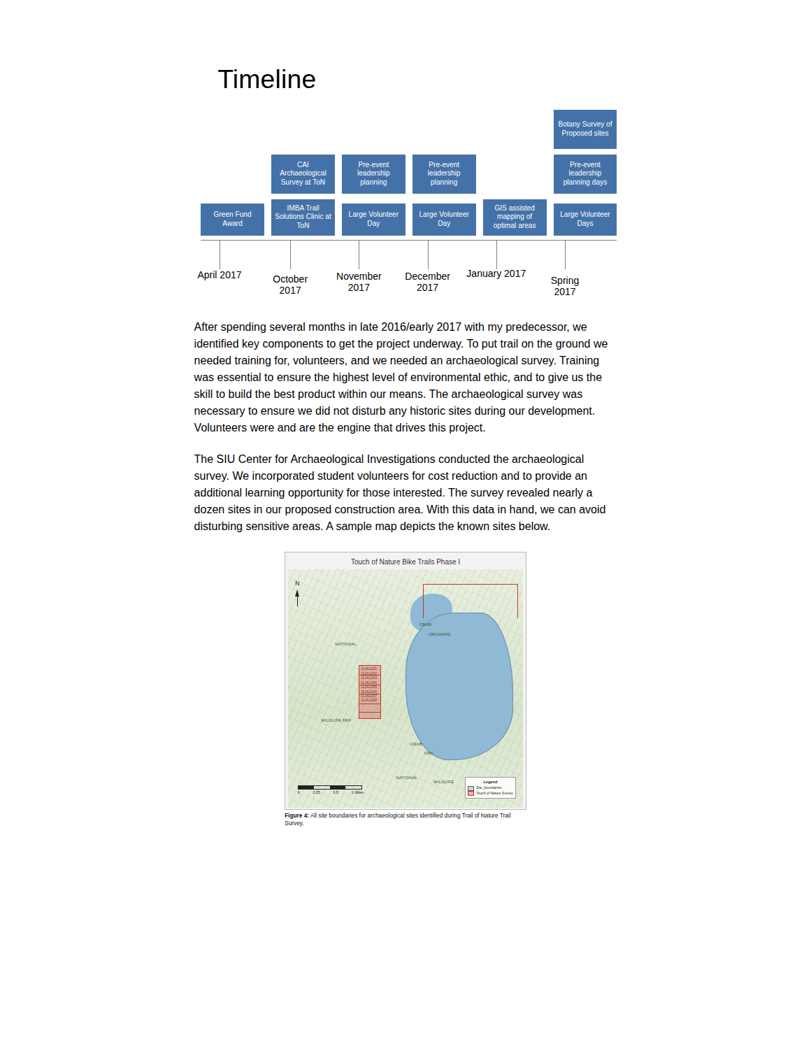Timeline
Botany Survey of Proposed sites
CAI Archaeological Survey at ToN
Pre-event leadership planning
Pre-event leadership planning
Pre-event leadership planning days
Green Fund Award
IMBA Trail Solutions Clinic at ToN
Large Volunteer Day
Large Volunteer Day
GIS assisted mapping of optimal areas
Large Volunteer Days
April 2017 October
2017 November
2017 December
2017 January 2017 Spring 2017
After spending several months in late 2016/early 2017 with my predecessor, we identified key components to get the project underway. To put trail on the ground we needed training for, volunteers, and we needed an archaeological survey. Training was essential to ensure the highest level of environmental ethic, and to give us the skill to build the best product within our means. The archaeological survey was necessary to ensure we did not disturb any historic sites during our development. Volunteers were and are the engine that drives this project.
The SIU Center for Archaeological Investigations conducted the archaeological survey. We incorporated student volunteers for cost reduction and to provide an additional learning opportunity for those interested. The survey revealed nearly a dozen sites in our proposed construction area. With this data in hand, we can avoid disturbing sensitive areas. A sample map depicts the known sites below.
Touch of Nature Bike Trails Phase I
N
11JA1201
11JA1202
11JA1203
11JA1204
11JA1205
11JA1206
11JA1207
11JA1208
CRAB
ORCHARD
CRAB
ORC
NATIONAL
WILDLIFE
NATIONAL
WILDLIFE REF
00.250.51 Miles
Legend
Site_boundaries
Touch of Nature Survey
Figure 4: All site boundaries for archaeological sites identified during Trail of Nature Trail Survey.